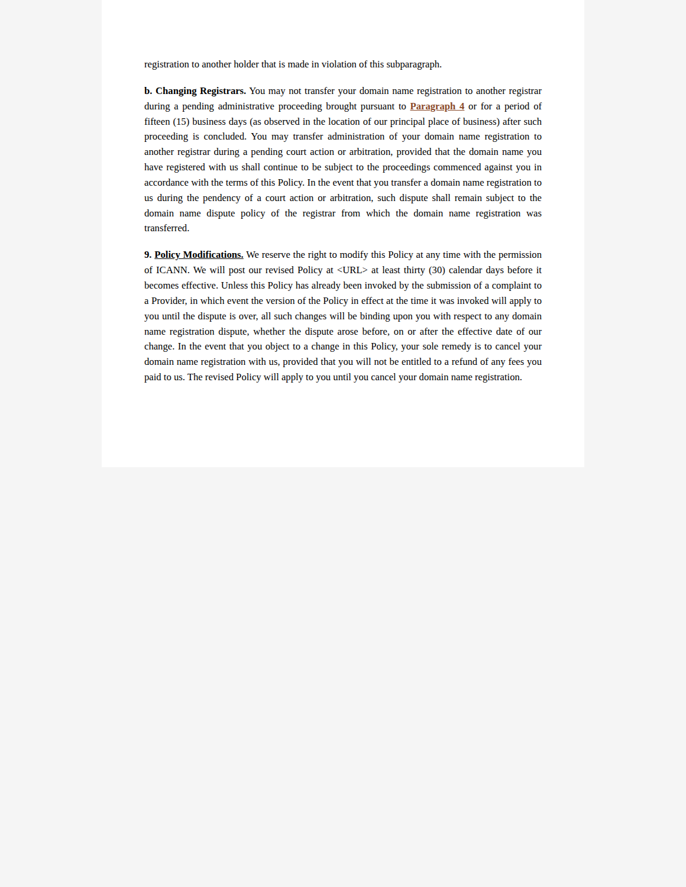registration to another holder that is made in violation of this subparagraph.
b. Changing Registrars. You may not transfer your domain name registration to another registrar during a pending administrative proceeding brought pursuant to Paragraph 4 or for a period of fifteen (15) business days (as observed in the location of our principal place of business) after such proceeding is concluded. You may transfer administration of your domain name registration to another registrar during a pending court action or arbitration, provided that the domain name you have registered with us shall continue to be subject to the proceedings commenced against you in accordance with the terms of this Policy. In the event that you transfer a domain name registration to us during the pendency of a court action or arbitration, such dispute shall remain subject to the domain name dispute policy of the registrar from which the domain name registration was transferred.
9. Policy Modifications. We reserve the right to modify this Policy at any time with the permission of ICANN. We will post our revised Policy at <URL> at least thirty (30) calendar days before it becomes effective. Unless this Policy has already been invoked by the submission of a complaint to a Provider, in which event the version of the Policy in effect at the time it was invoked will apply to you until the dispute is over, all such changes will be binding upon you with respect to any domain name registration dispute, whether the dispute arose before, on or after the effective date of our change. In the event that you object to a change in this Policy, your sole remedy is to cancel your domain name registration with us, provided that you will not be entitled to a refund of any fees you paid to us. The revised Policy will apply to you until you cancel your domain name registration.